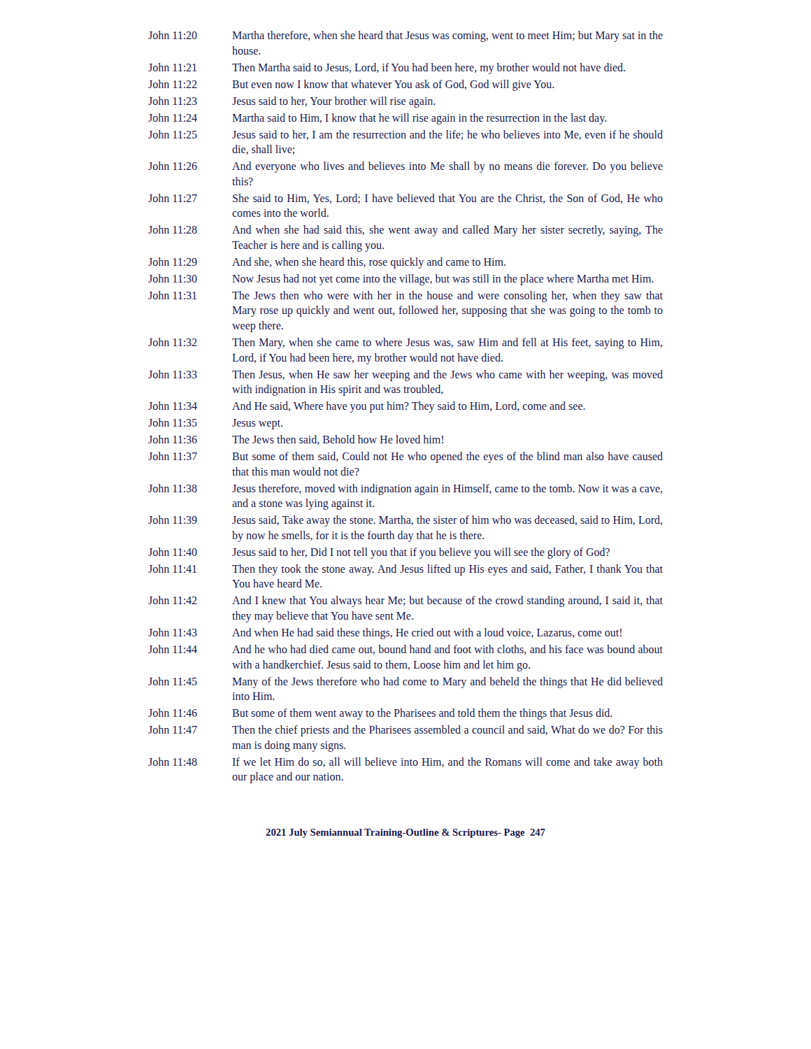John 11:20
Martha therefore, when she heard that Jesus was coming, went to meet Him; but Mary sat in the house.
John 11:21
Then Martha said to Jesus, Lord, if You had been here, my brother would not have died.
John 11:22
But even now I know that whatever You ask of God, God will give You.
John 11:23
Jesus said to her, Your brother will rise again.
John 11:24
Martha said to Him, I know that he will rise again in the resurrection in the last day.
John 11:25
Jesus said to her, I am the resurrection and the life; he who believes into Me, even if he should die, shall live;
John 11:26
And everyone who lives and believes into Me shall by no means die forever. Do you believe this?
John 11:27
She said to Him, Yes, Lord; I have believed that You are the Christ, the Son of God, He who comes into the world.
John 11:28
And when she had said this, she went away and called Mary her sister secretly, saying, The Teacher is here and is calling you.
John 11:29
And she, when she heard this, rose quickly and came to Him.
John 11:30
Now Jesus had not yet come into the village, but was still in the place where Martha met Him.
John 11:31
The Jews then who were with her in the house and were consoling her, when they saw that Mary rose up quickly and went out, followed her, supposing that she was going to the tomb to weep there.
John 11:32
Then Mary, when she came to where Jesus was, saw Him and fell at His feet, saying to Him, Lord, if You had been here, my brother would not have died.
John 11:33
Then Jesus, when He saw her weeping and the Jews who came with her weeping, was moved with indignation in His spirit and was troubled,
John 11:34
And He said, Where have you put him? They said to Him, Lord, come and see.
John 11:35
Jesus wept.
John 11:36
The Jews then said, Behold how He loved him!
John 11:37
But some of them said, Could not He who opened the eyes of the blind man also have caused that this man would not die?
John 11:38
Jesus therefore, moved with indignation again in Himself, came to the tomb. Now it was a cave, and a stone was lying against it.
John 11:39
Jesus said, Take away the stone. Martha, the sister of him who was deceased, said to Him, Lord, by now he smells, for it is the fourth day that he is there.
John 11:40
Jesus said to her, Did I not tell you that if you believe you will see the glory of God?
John 11:41
Then they took the stone away. And Jesus lifted up His eyes and said, Father, I thank You that You have heard Me.
John 11:42
And I knew that You always hear Me; but because of the crowd standing around, I said it, that they may believe that You have sent Me.
John 11:43
And when He had said these things, He cried out with a loud voice, Lazarus, come out!
John 11:44
And he who had died came out, bound hand and foot with cloths, and his face was bound about with a handkerchief. Jesus said to them, Loose him and let him go.
John 11:45
Many of the Jews therefore who had come to Mary and beheld the things that He did believed into Him.
John 11:46
But some of them went away to the Pharisees and told them the things that Jesus did.
John 11:47
Then the chief priests and the Pharisees assembled a council and said, What do we do? For this man is doing many signs.
John 11:48
If we let Him do so, all will believe into Him, and the Romans will come and take away both our place and our nation.
2021 July Semiannual Training-Outline & Scriptures- Page 247